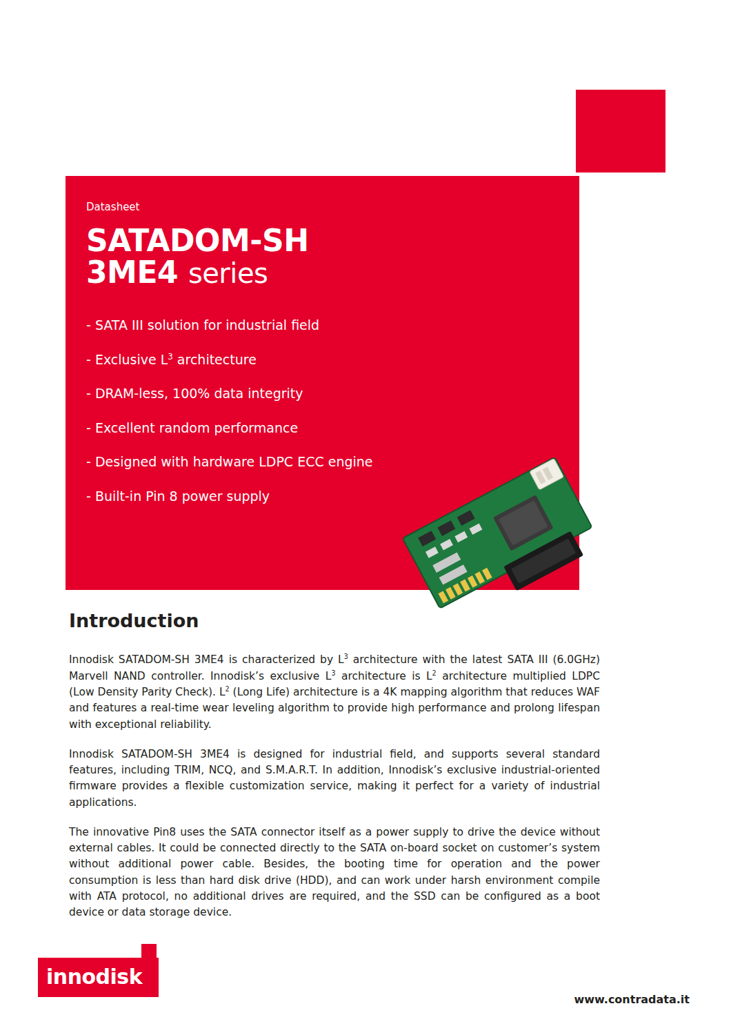Datasheet
SATADOM-SH
3ME4 series
SATA III solution for industrial field
Exclusive L3 architecture
DRAM-less, 100% data integrity
Excellent random performance
Designed with hardware LDPC ECC engine
Built-in Pin 8 power supply
Introduction
Innodisk SATADOM-SH 3ME4 is characterized by L3 architecture with the latest SATA III (6.0GHz) Marvell NAND controller. Innodisk’s exclusive L3 architecture is L2 architecture multiplied LDPC (Low Density Parity Check). L2 (Long Life) architecture is a 4K mapping algorithm that reduces WAF and features a real-time wear leveling algorithm to provide high performance and prolong lifespan with exceptional reliability.
Innodisk SATADOM-SH 3ME4 is designed for industrial field, and supports several standard features, including TRIM, NCQ, and S.M.A.R.T. In addition, Innodisk’s exclusive industrial-oriented firmware provides a flexible customization service, making it perfect for a variety of industrial applications.
The innovative Pin8 uses the SATA connector itself as a power supply to drive the device without external cables. It could be connected directly to the SATA on-board socket on customer’s system without additional power cable. Besides, the booting time for operation and the power consumption is less than hard disk drive (HDD), and can work under harsh environment compile with ATA protocol, no additional drives are required, and the SSD can be configured as a boot device or data storage device.
innodisk
www.contradata.it